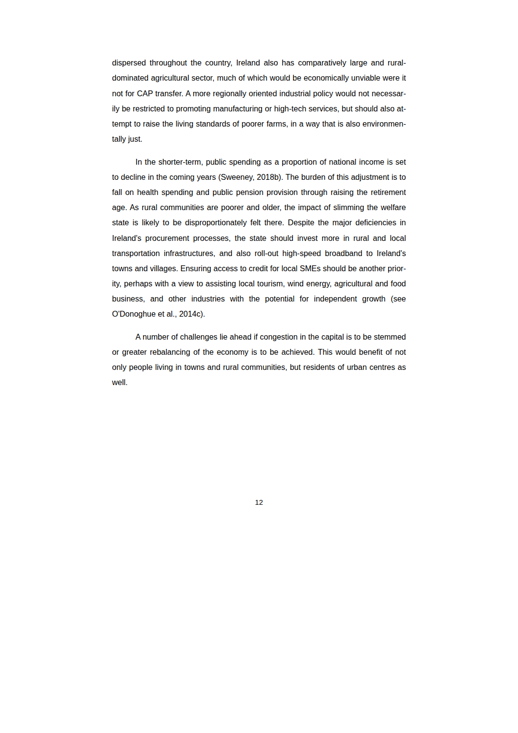dispersed throughout the country, Ireland also has comparatively large and rural-dominated agricultural sector, much of which would be economically unviable were it not for CAP transfer. A more regionally oriented industrial policy would not necessarily be restricted to promoting manufacturing or high-tech services, but should also attempt to raise the living standards of poorer farms, in a way that is also environmentally just.
In the shorter-term, public spending as a proportion of national income is set to decline in the coming years (Sweeney, 2018b). The burden of this adjustment is to fall on health spending and public pension provision through raising the retirement age. As rural communities are poorer and older, the impact of slimming the welfare state is likely to be disproportionately felt there. Despite the major deficiencies in Ireland's procurement processes, the state should invest more in rural and local transportation infrastructures, and also roll-out high-speed broadband to Ireland's towns and villages. Ensuring access to credit for local SMEs should be another priority, perhaps with a view to assisting local tourism, wind energy, agricultural and food business, and other industries with the potential for independent growth (see O'Donoghue et al., 2014c).
A number of challenges lie ahead if congestion in the capital is to be stemmed or greater rebalancing of the economy is to be achieved. This would benefit of not only people living in towns and rural communities, but residents of urban centres as well.
12